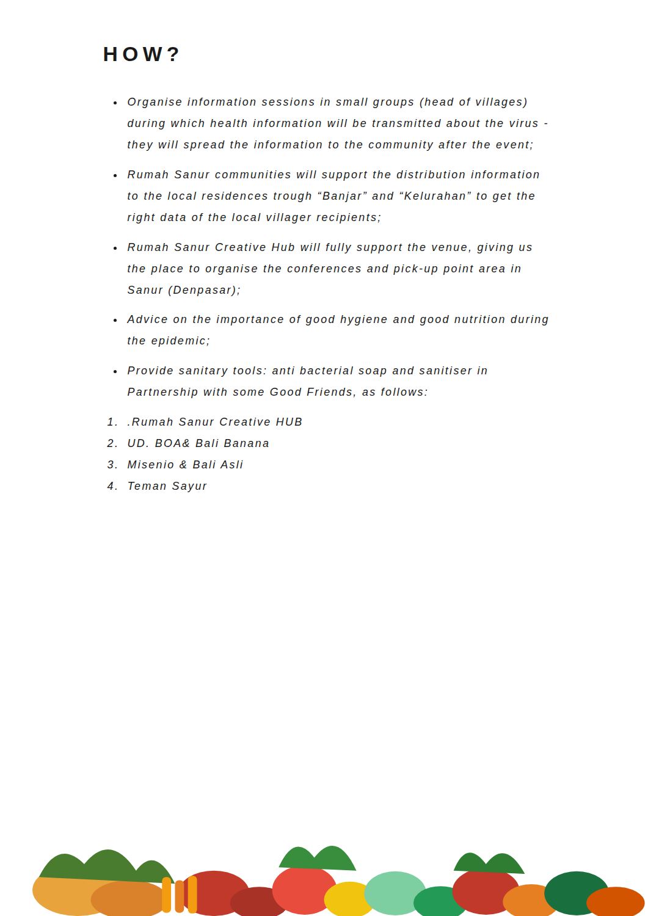How?
Organise information sessions in small groups (head of villages) during which health information will be transmitted about the virus - they will spread the information to the community after the event;
Rumah Sanur communities will support the distribution information to the local residences trough “Banjar” and “Kelurahan” to get the right data of the local villager recipients;
Rumah Sanur Creative Hub will fully support the venue, giving us the place to organise the conferences and pick-up point area in Sanur (Denpasar);
Advice on the importance of good hygiene and good nutrition during the epidemic;
Provide sanitary tools: anti bacterial soap and sanitiser in Partnership with some Good Friends, as follows:
.Rumah Sanur Creative HUB
UD. BOA& Bali Banana
Misenio & Bali Asli
Teman Sayur